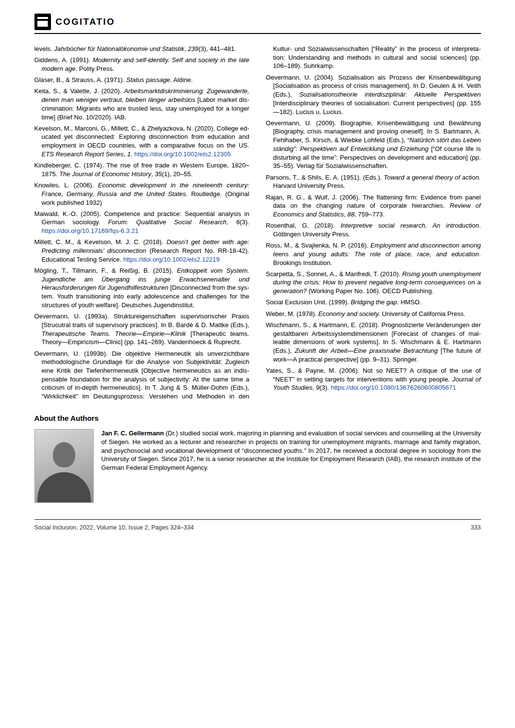Cogitatio
levels. Jahrbücher für Nationalökonomie und Statistik, 239(3), 441–481.
Giddens, A. (1991). Modernity and self-identity. Self and society in the late modern age. Polity Press.
Glaser, B., & Strauss, A. (1971). Status passage. Aldine.
Keita, S., & Valette, J. (2020). Arbeitsmarktdiskriminierung: Zugewanderte, denen man weniger vertraut, bleiben länger arbeitslos [Labor market discrimination: Migrants who are trusted less, stay unemployed for a longer time] (Brief No. 10/2020). IAB.
Kevelson, M., Marconi, G., Millett, C., & Zhelyazkova, N. (2020). College educated yet disconnected: Exploring disconnection from education and employment in OECD countries, with a comparative focus on the US. ETS Research Report Series, 1. https://doi.org/10.1002/ets2.12305
Kindleberger, C. (1974). The rise of free trade in Western Europe, 1820–1875. The Journal of Economic History, 35(1), 20–55.
Knowles, L. (2006). Economic development in the nineteenth century: France, Germany, Russia and the United States. Routledge. (Original work published 1932)
Maiwald, K.-O. (2005). Competence and practice: Sequential analysis in German sociology. Forum: Qualitative Social Research, 6(3). https://doi.org/10.17169/fqs-6.3.21
Millett, C. M., & Kevelson, M. J. C. (2018). Doesn’t get better with age: Predicting millennials’ disconnection (Research Report No. RR-18-42). Educational Testing Service. https://doi.org/10.1002/ets2.12219
Mögling, T., Tillmann, F., & Reißig, B. (2015). Entkoppelt vom System. Jugendliche am Übergang ins junge Erwachsenenalter und Herausforderungen für Jugendhilfestrukturen [Disconnected from the system. Youth transitioning into early adolescence and challenges for the structures of youth welfare]. Deutsches Jugendinstitut.
Oevermann, U. (1993a). Struktureigenschaften supervisorischer Praxis [Strucutral traits of supervisory practices]. In B. Bardé & D. Mattke (Eds.), Therapeutische Teams. Theorie—Empirie—Klinik [Therapeutic teams. Theory—Empiricism—Clinic] (pp. 141–269). Vandenhoeck & Ruprecht.
Oevermann, U. (1993b). Die objektive Hermeneutik als unverzichtbare methodologische Grundlage für die Analyse von Subjektivität: Zugleich eine Kritik der Tiefenhermeneutik [Objective hermeneutics as an indispensable foundation for the analysis of subjectivity: At the same time a criticism of in-depth hermeneutics]. In T. Jung & S. Müller-Dohm (Eds.), “Wirklichkeit” im Deutungsprozess: Verstehen und Methoden in den Kultur- und Sozialwissenschaften [“Reality” in the process of interpretation: Understanding and methods in cultural and social sciences] (pp. 106–189). Suhrkamp.
Oevermann, U. (2004). Sozialisation als Prozess der Krisenbewältigung [Socialisation as process of crisis management]. In D. Geulen & H. Veith (Eds.), Sozialisationstheorie interdisziplinär: Aktuelle Perspektiven [Interdisciplinary theories of socialisation: Current perspectives] (pp. 155—182). Lucius u. Lucius.
Oevermann, U. (2009). Biographie, Krisenbewältigung und Bewährung [Biography, crisis management and proving oneself]. In S. Bartmann, A. Fehlhaber, S. Kirsch, & Wiebke Lohfeld (Eds.), “Natürlich stört das Leben ständig”: Perspektiven auf Entwicklung und Erziehung [“Of course life is disturbing all the time”: Perspectives on development and education] (pp. 35–55). Verlag für Sozialwissenschaften.
Parsons, T., & Shils, E. A. (1951). (Eds.). Toward a general theory of action. Harvard University Press.
Rajan, R. G., & Wulf, J. (2006). The flattening firm: Evidence from panel data on the changing nature of corporate hierarchies. Review of Economics and Statistics, 88, 759–773.
Rosenthal, G. (2018). Interpretive social research. An introduction. Göttingen University Press.
Ross, M., & Svajlenka, N. P. (2016). Employment and disconnection among teens and young adults: The role of place, race, and education. Brookings Institution.
Scarpetta, S., Sonnet, A., & Manfredi, T. (2010). Rising youth unemployment during the crisis: How to prevent negative long-term consequences on a generation? (Working Paper No. 106). OECD Publishing.
Social Exclusion Unit. (1999). Bridging the gap. HMSO.
Weber, M. (1978). Economy and society. University of California Press.
Wischmann, S., & Hartmann, E. (2018). Prognostizierte Veränderungen der gestaltbaren Arbeitssystemdimensionen [Forecast of changes of malleable dimensions of work systems]. In S. Wischmann & E. Hartmann (Eds.), Zukunft der Arbeit—Eine praxisnahe Betrachtung [The future of work—A practical perspective] (pp. 9–31). Springer.
Yates, S., & Payne, M. (2006). Not so NEET? A critique of the use of “NEET” in setting targets for interventions with young people. Journal of Youth Studies, 9(3). https://doi.org/10.1080/13676260600805671
About the Authors
Jan F. C. Gellermann (Dr.) studied social work, majoring in planning and evaluation of social services and counselling at the University of Siegen. He worked as a lecturer and researcher in projects on training for unemployment migrants, marriage and family migration, and psychosocial and vocational development of “disconnected youths.” In 2017, he received a doctoral degree in sociology from the University of Siegen. Since 2017, he is a senior researcher at the Institute for Employment Research (IAB), the research institute of the German Federal Employment Agency.
Social Inclusion, 2022, Volume 10, Issue 2, Pages 324–334
333